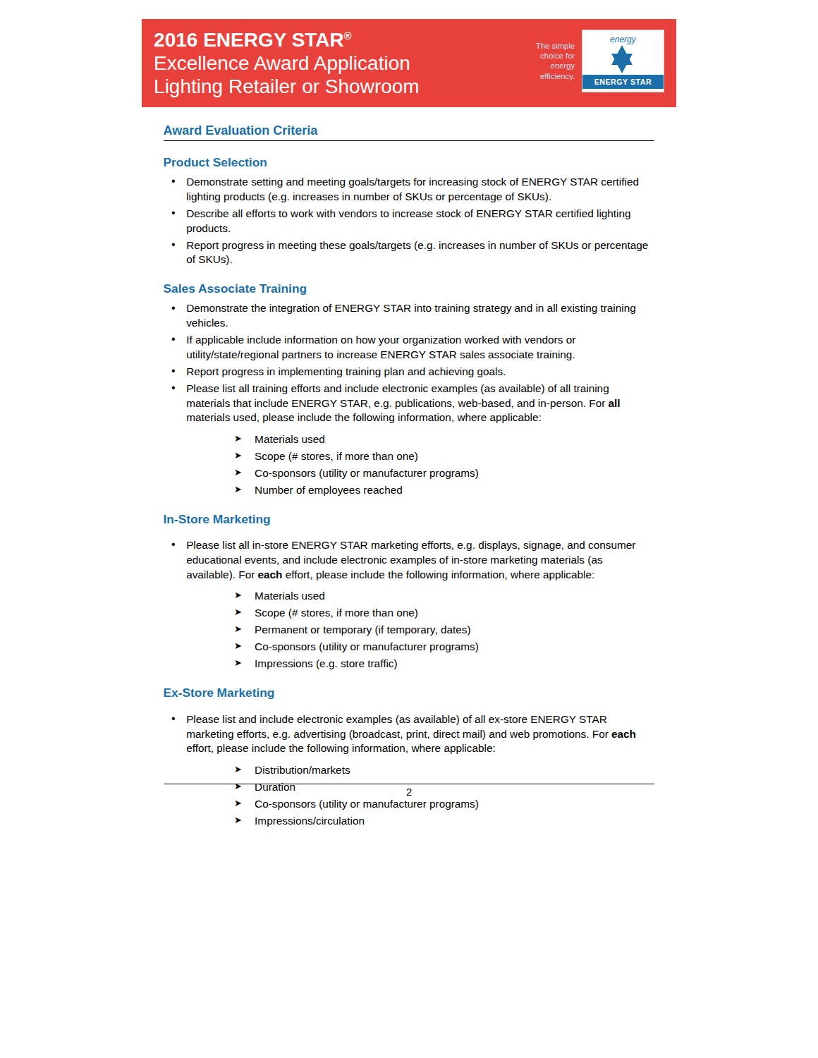2016 ENERGY STAR®
Excellence Award Application
Lighting Retailer or Showroom
The simple
choice for
energy
efficiency.
energy
ENERGY STAR
Award Evaluation Criteria
Product Selection
Demonstrate setting and meeting goals/targets for increasing stock of ENERGY STAR certified lighting products (e.g. increases in number of SKUs or percentage of SKUs).
Describe all efforts to work with vendors to increase stock of ENERGY STAR certified lighting products.
Report progress in meeting these goals/targets (e.g. increases in number of SKUs or percentage of SKUs).
Sales Associate Training
Demonstrate the integration of ENERGY STAR into training strategy and in all existing training vehicles.
If applicable include information on how your organization worked with vendors or utility/state/regional partners to increase ENERGY STAR sales associate training.
Report progress in implementing training plan and achieving goals.
Please list all training efforts and include electronic examples (as available) of all training materials that include ENERGY STAR, e.g. publications, web-based, and in-person. For all materials used, please include the following information, where applicable:
Materials used
Scope (# stores, if more than one)
Co-sponsors (utility or manufacturer programs)
Number of employees reached
In-Store Marketing
Please list all in-store ENERGY STAR marketing efforts, e.g. displays, signage, and consumer educational events, and include electronic examples of in-store marketing materials (as available). For each effort, please include the following information, where applicable:
Materials used
Scope (# stores, if more than one)
Permanent or temporary (if temporary, dates)
Co-sponsors (utility or manufacturer programs)
Impressions (e.g. store traffic)
Ex-Store Marketing
Please list and include electronic examples (as available) of all ex-store ENERGY STAR marketing efforts, e.g. advertising (broadcast, print, direct mail) and web promotions. For each effort, please include the following information, where applicable:
Distribution/markets
Duration
Co-sponsors (utility or manufacturer programs)
Impressions/circulation
2